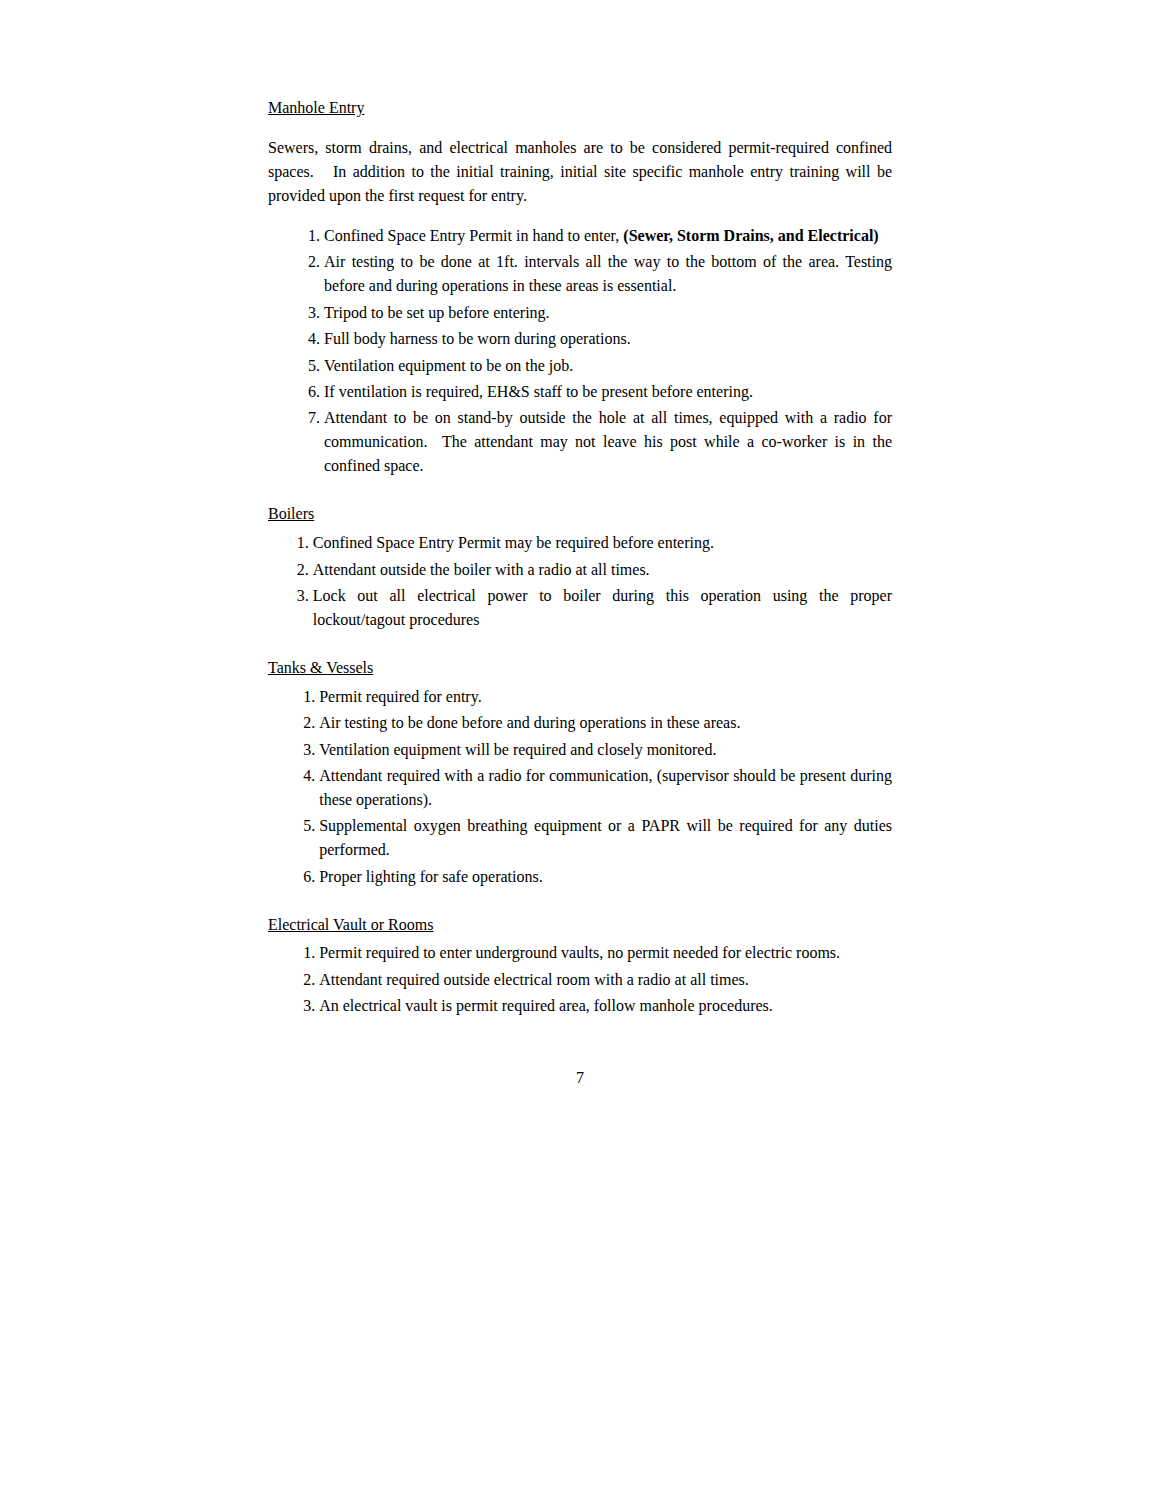Manhole Entry
Sewers, storm drains, and electrical manholes are to be considered permit-required confined spaces. In addition to the initial training, initial site specific manhole entry training will be provided upon the first request for entry.
Confined Space Entry Permit in hand to enter, (Sewer, Storm Drains, and Electrical)
Air testing to be done at 1ft. intervals all the way to the bottom of the area. Testing before and during operations in these areas is essential.
Tripod to be set up before entering.
Full body harness to be worn during operations.
Ventilation equipment to be on the job.
If ventilation is required, EH&S staff to be present before entering.
Attendant to be on stand-by outside the hole at all times, equipped with a radio for communication. The attendant may not leave his post while a co-worker is in the confined space.
Boilers
Confined Space Entry Permit may be required before entering.
Attendant outside the boiler with a radio at all times.
Lock out all electrical power to boiler during this operation using the proper lockout/tagout procedures
Tanks & Vessels
Permit required for entry.
Air testing to be done before and during operations in these areas.
Ventilation equipment will be required and closely monitored.
Attendant required with a radio for communication, (supervisor should be present during these operations).
Supplemental oxygen breathing equipment or a PAPR will be required for any duties performed.
Proper lighting for safe operations.
Electrical Vault or Rooms
Permit required to enter underground vaults, no permit needed for electric rooms.
Attendant required outside electrical room with a radio at all times.
An electrical vault is permit required area, follow manhole procedures.
7